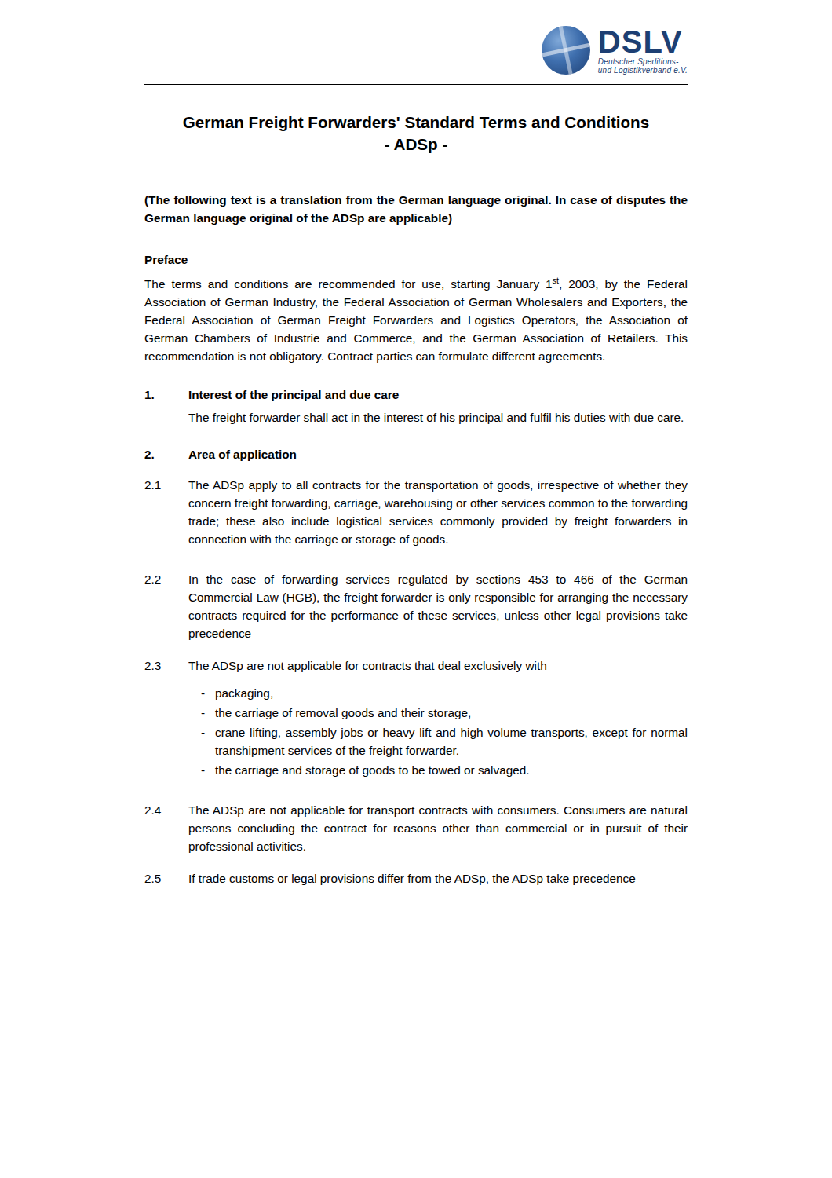DSLV Deutscher Speditions- und Logistikverband e.V.
German Freight Forwarders' Standard Terms and Conditions - ADSp -
(The following text is a translation from the German language original. In case of disputes the German language original of the ADSp are applicable)
Preface
The terms and conditions are recommended for use, starting January 1st, 2003, by the Federal Association of German Industry, the Federal Association of German Wholesalers and Exporters, the Federal Association of German Freight Forwarders and Logistics Operators, the Association of German Chambers of Industrie and Commerce, and the German Association of Retailers. This recommendation is not obligatory. Contract parties can formulate different agreements.
1.
Interest of the principal and due care
The freight forwarder shall act in the interest of his principal and fulfil his duties with due care.
2.
Area of application
2.1
The ADSp apply to all contracts for the transportation of goods, irrespective of whether they concern freight forwarding, carriage, warehousing or other services common to the forwarding trade; these also include logistical services commonly provided by freight forwarders in connection with the carriage or storage of goods.
2.2
In the case of forwarding services regulated by sections 453 to 466 of the German Commercial Law (HGB), the freight forwarder is only responsible for arranging the necessary contracts required for the performance of these services, unless other legal provisions take precedence
2.3
The ADSp are not applicable for contracts that deal exclusively with
packaging,
the carriage of removal goods and their storage,
crane lifting, assembly jobs or heavy lift and high volume transports, except for normal transhipment services of the freight forwarder.
the carriage and storage of goods to be towed or salvaged.
2.4
The ADSp are not applicable for transport contracts with consumers. Consumers are natural persons concluding the contract for reasons other than commercial or in pursuit of their professional activities.
2.5
If trade customs or legal provisions differ from the ADSp, the ADSp take precedence